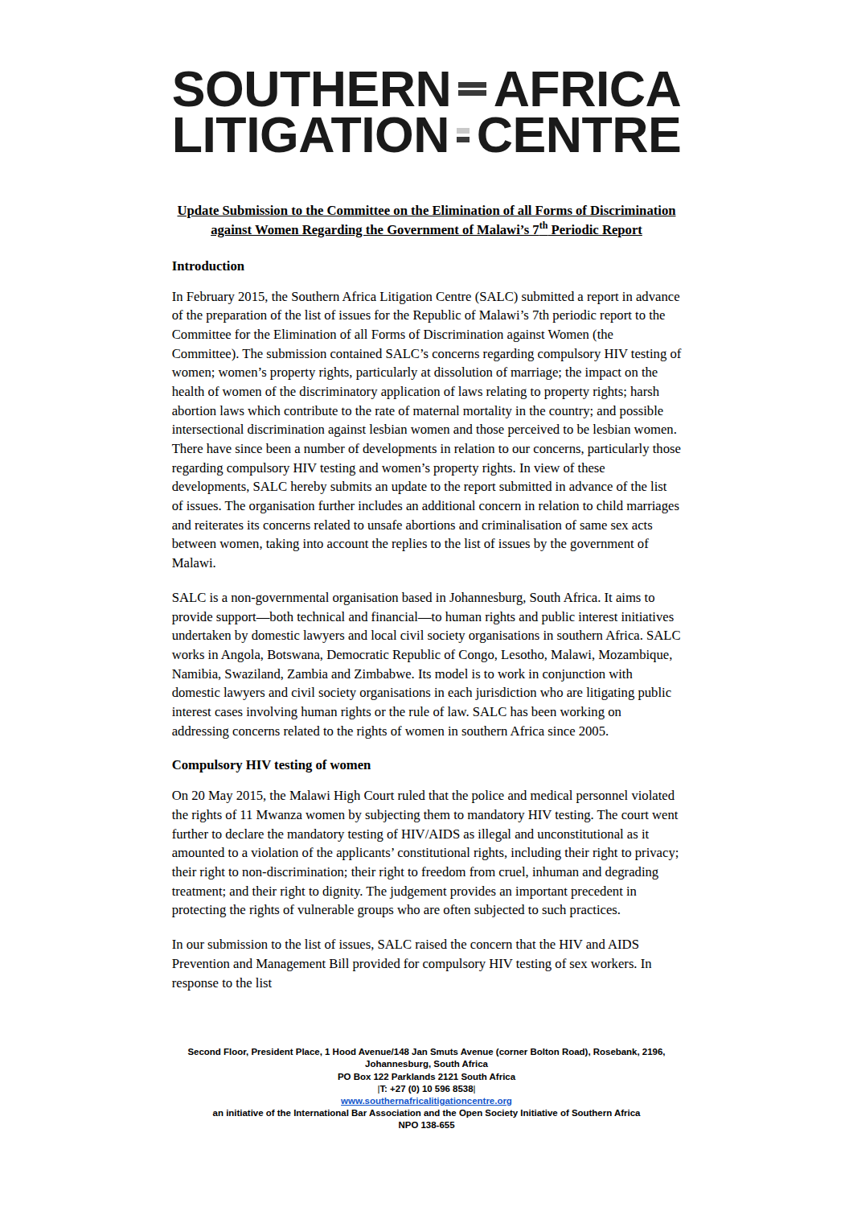SOUTHERN AFRICA
LITIGATION CENTRE
Update Submission to the Committee on the Elimination of all Forms of Discrimination against Women Regarding the Government of Malawi’s 7th Periodic Report
Introduction
In February 2015, the Southern Africa Litigation Centre (SALC) submitted a report in advance of the preparation of the list of issues for the Republic of Malawi’s 7th periodic report to the Committee for the Elimination of all Forms of Discrimination against Women (the Committee). The submission contained SALC’s concerns regarding compulsory HIV testing of women; women’s property rights, particularly at dissolution of marriage; the impact on the health of women of the discriminatory application of laws relating to property rights; harsh abortion laws which contribute to the rate of maternal mortality in the country; and possible intersectional discrimination against lesbian women and those perceived to be lesbian women. There have since been a number of developments in relation to our concerns, particularly those regarding compulsory HIV testing and women’s property rights. In view of these developments, SALC hereby submits an update to the report submitted in advance of the list of issues. The organisation further includes an additional concern in relation to child marriages and reiterates its concerns related to unsafe abortions and criminalisation of same sex acts between women, taking into account the replies to the list of issues by the government of Malawi.
SALC is a non-governmental organisation based in Johannesburg, South Africa. It aims to provide support—both technical and financial—to human rights and public interest initiatives undertaken by domestic lawyers and local civil society organisations in southern Africa. SALC works in Angola, Botswana, Democratic Republic of Congo, Lesotho, Malawi, Mozambique, Namibia, Swaziland, Zambia and Zimbabwe. Its model is to work in conjunction with domestic lawyers and civil society organisations in each jurisdiction who are litigating public interest cases involving human rights or the rule of law. SALC has been working on addressing concerns related to the rights of women in southern Africa since 2005.
Compulsory HIV testing of women
On 20 May 2015, the Malawi High Court ruled that the police and medical personnel violated the rights of 11 Mwanza women by subjecting them to mandatory HIV testing. The court went further to declare the mandatory testing of HIV/AIDS as illegal and unconstitutional as it amounted to a violation of the applicants’ constitutional rights, including their right to privacy; their right to non-discrimination; their right to freedom from cruel, inhuman and degrading treatment; and their right to dignity. The judgement provides an important precedent in protecting the rights of vulnerable groups who are often subjected to such practices.
In our submission to the list of issues, SALC raised the concern that the HIV and AIDS Prevention and Management Bill provided for compulsory HIV testing of sex workers. In response to the list
Second Floor, President Place, 1 Hood Avenue/148 Jan Smuts Avenue (corner Bolton Road), Rosebank, 2196,
Johannesburg, South Africa
PO Box 122 Parklands 2121 South Africa
|T: +27 (0) 10 596 8538|
www.southernafricalitigationcentre.org
an initiative of the International Bar Association and the Open Society Initiative of Southern Africa
NPO 138-655